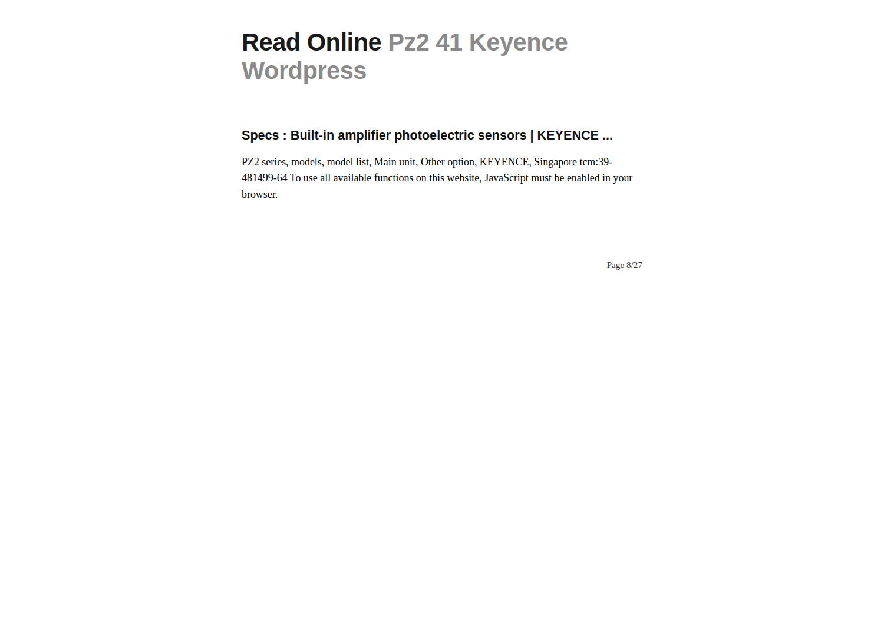Read Online Pz2 41 Keyence
Wordpress
Specs : Built-in amplifier photoelectric sensors | KEYENCE ...
PZ2 series, models, model list, Main unit, Other option, KEYENCE, Singapore tcm:39-481499-64 To use all available functions on this website, JavaScript must be enabled in your browser.
Page 8/27